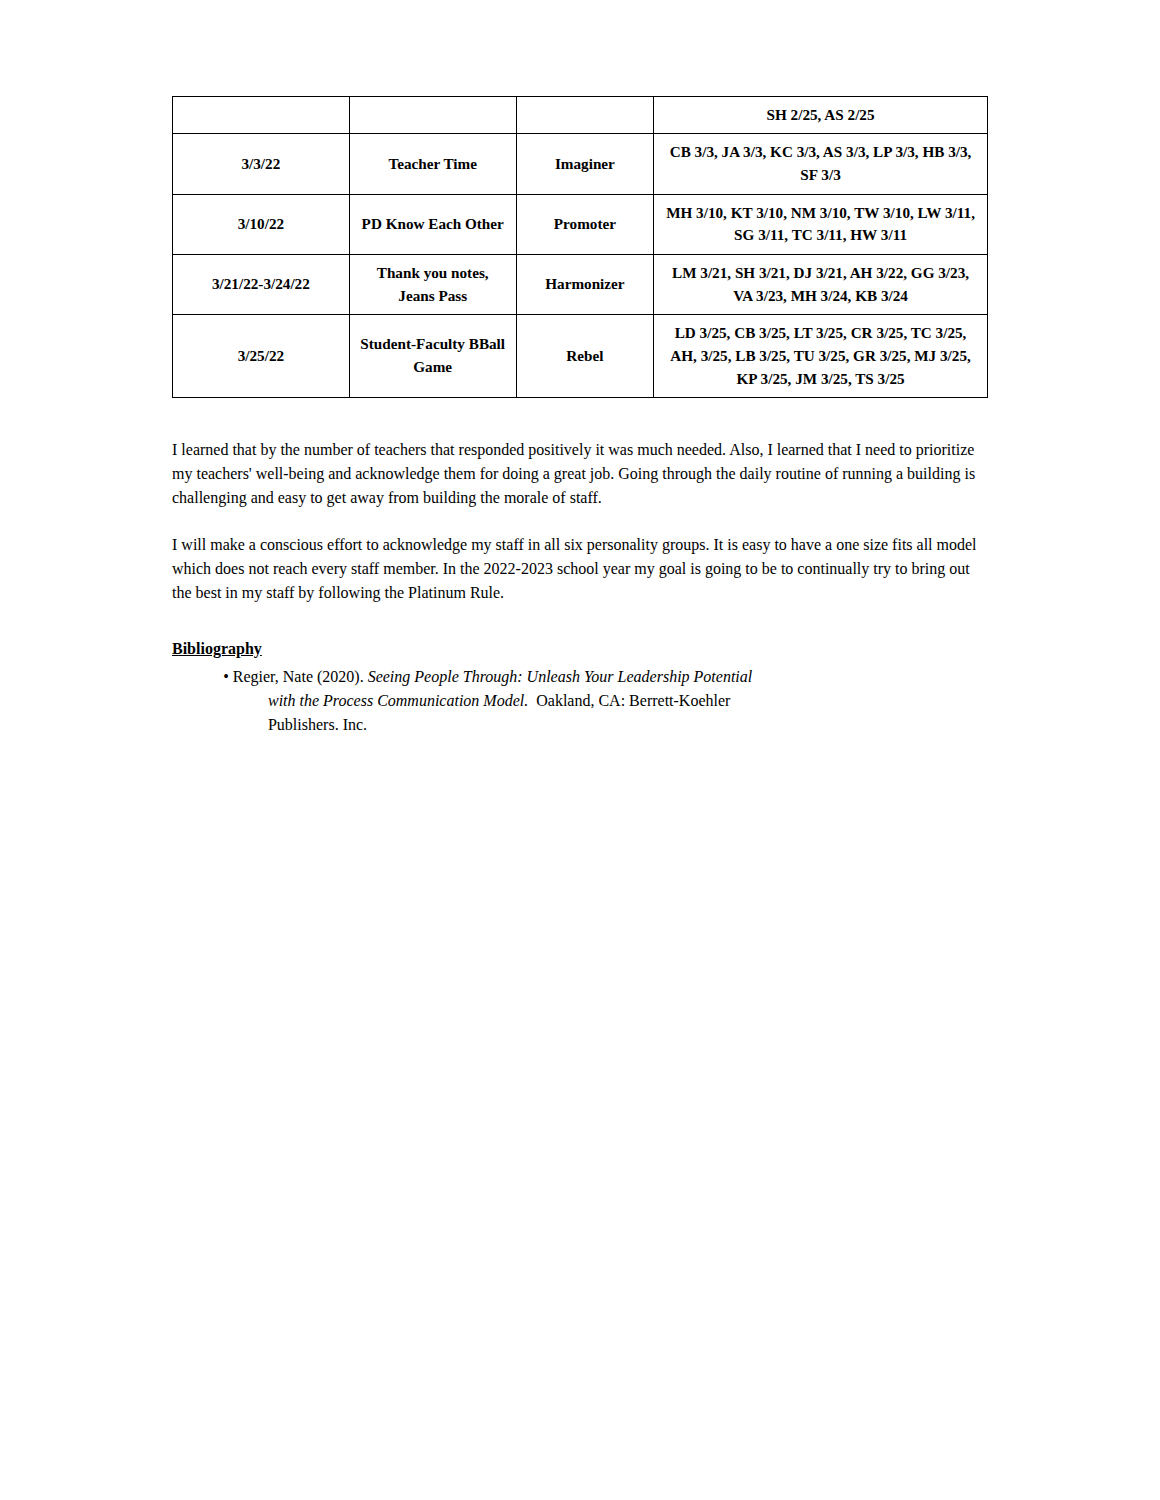| | | | SH 2/25, AS 2/25 |
| 3/3/22 | Teacher Time | Imaginer | CB 3/3, JA 3/3, KC 3/3, AS 3/3, LP 3/3, HB 3/3, SF 3/3 |
| 3/10/22 | PD Know Each Other | Promoter | MH 3/10, KT 3/10, NM 3/10, TW 3/10, LW 3/11, SG 3/11, TC 3/11, HW 3/11 |
| 3/21/22-3/24/22 | Thank you notes, Jeans Pass | Harmonizer | LM 3/21, SH 3/21, DJ 3/21, AH 3/22, GG 3/23, VA 3/23, MH 3/24, KB 3/24 |
| 3/25/22 | Student-Faculty BBall Game | Rebel | LD 3/25, CB 3/25, LT 3/25, CR 3/25, TC 3/25, AH, 3/25, LB 3/25, TU 3/25, GR 3/25, MJ 3/25, KP 3/25, JM 3/25, TS 3/25 |
I learned that by the number of teachers that responded positively it was much needed. Also, I learned that I need to prioritize my teachers' well-being and acknowledge them for doing a great job. Going through the daily routine of running a building is challenging and easy to get away from building the morale of staff.
I will make a conscious effort to acknowledge my staff in all six personality groups. It is easy to have a one size fits all model which does not reach every staff member. In the 2022-2023 school year my goal is going to be to continually try to bring out the best in my staff by following the Platinum Rule.
Bibliography
• Regier, Nate (2020). Seeing People Through: Unleash Your Leadership Potential with the Process Communication Model. Oakland, CA: Berrett-Koehler Publishers. Inc.